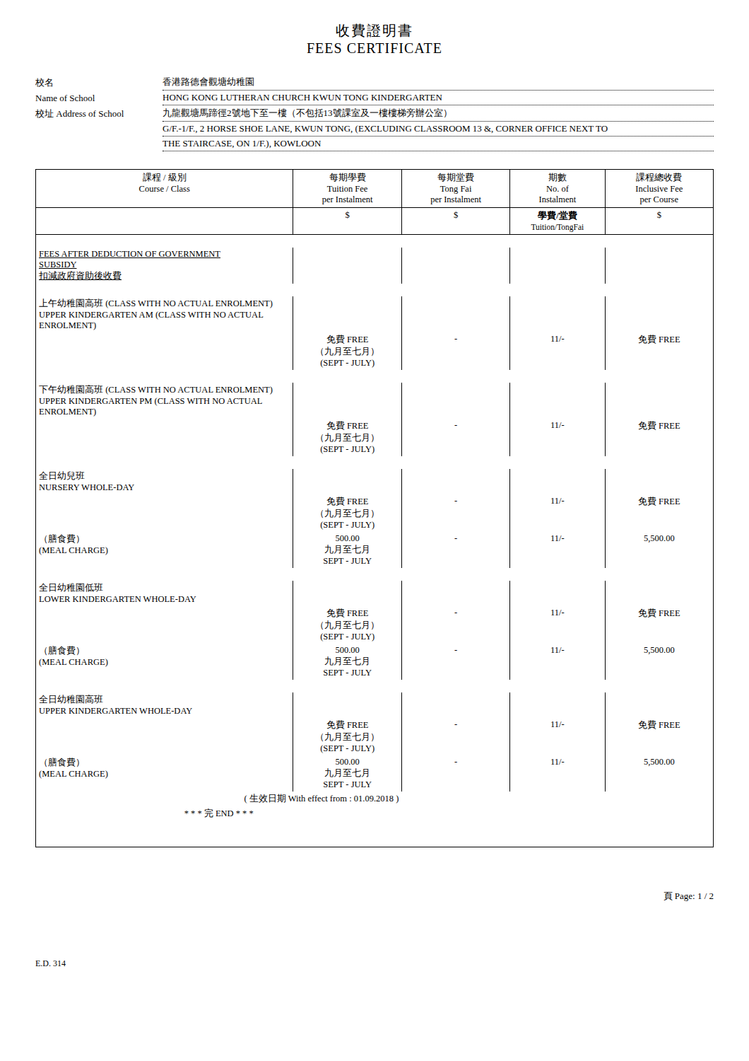收費證明書
FEES CERTIFICATE
| 校名 | 香港路德會觀塘幼稚園 |
| Name of School | HONG KONG LUTHERAN CHURCH KWUN TONG KINDERGARTEN |
| 校址 Address of School | 九龍觀塘馬蹄徑2號地下至一樓（不包括13號課室及一樓樓梯旁辦公室） |
| | G/F.-1/F., 2 HORSE SHOE LANE, KWUN TONG, (EXCLUDING CLASSROOM 13 &, CORNER OFFICE NEXT TO |
| | THE STAIRCASE, ON 1/F.), KOWLOON |
| 課程 / 級別 Course / Class | 每期學費 Tuition Fee per Instalment | 每期堂費 Tong Fai per Instalment | 期數 No. of Instalment | 課程總收費 Inclusive Fee per Course |
| --- | --- | --- | --- | --- |
| | $ | $ | 學費/堂費 Tuition/TongFai | $ |
| FEES AFTER DEDUCTION OF GOVERNMENT SUBSIDY 扣減政府資助後收費 | | | | |
| 上午幼稚園高班 (CLASS WITH NO ACTUAL ENROLMENT) UPPER KINDERGARTEN AM (CLASS WITH NO ACTUAL ENROLMENT) | | | | |
| | 免費 FREE （九月至七月） (SEPT - JULY) | - | 11/- | 免費 FREE |
| 下午幼稚園高班 (CLASS WITH NO ACTUAL ENROLMENT) UPPER KINDERGARTEN PM (CLASS WITH NO ACTUAL ENROLMENT) | | | | |
| | 免費 FREE （九月至七月） (SEPT - JULY) | - | 11/- | 免費 FREE |
| 全日幼兒班 NURSERY WHOLE-DAY | | | | |
| | 免費 FREE （九月至七月） (SEPT - JULY) | - | 11/- | 免費 FREE |
| （膳食費） (MEAL CHARGE) | 500.00 九月至七月 SEPT - JULY | - | 11/- | 5,500.00 |
| 全日幼稚園低班 LOWER KINDERGARTEN WHOLE-DAY | | | | |
| | 免費 FREE （九月至七月） (SEPT - JULY) | - | 11/- | 免費 FREE |
| （膳食費） (MEAL CHARGE) | 500.00 九月至七月 SEPT - JULY | - | 11/- | 5,500.00 |
| 全日幼稚園高班 UPPER KINDERGARTEN WHOLE-DAY | | | | |
| | 免費 FREE （九月至七月） (SEPT - JULY) | - | 11/- | 免費 FREE |
| （膳食費） (MEAL CHARGE) | 500.00 九月至七月 SEPT - JULY | - | 11/- | 5,500.00 |
| ( 生效日期 With effect from : 01.09.2018 ) | |
| * * * 完 END * * * | |
頁 Page: 1 / 2
E.D. 314